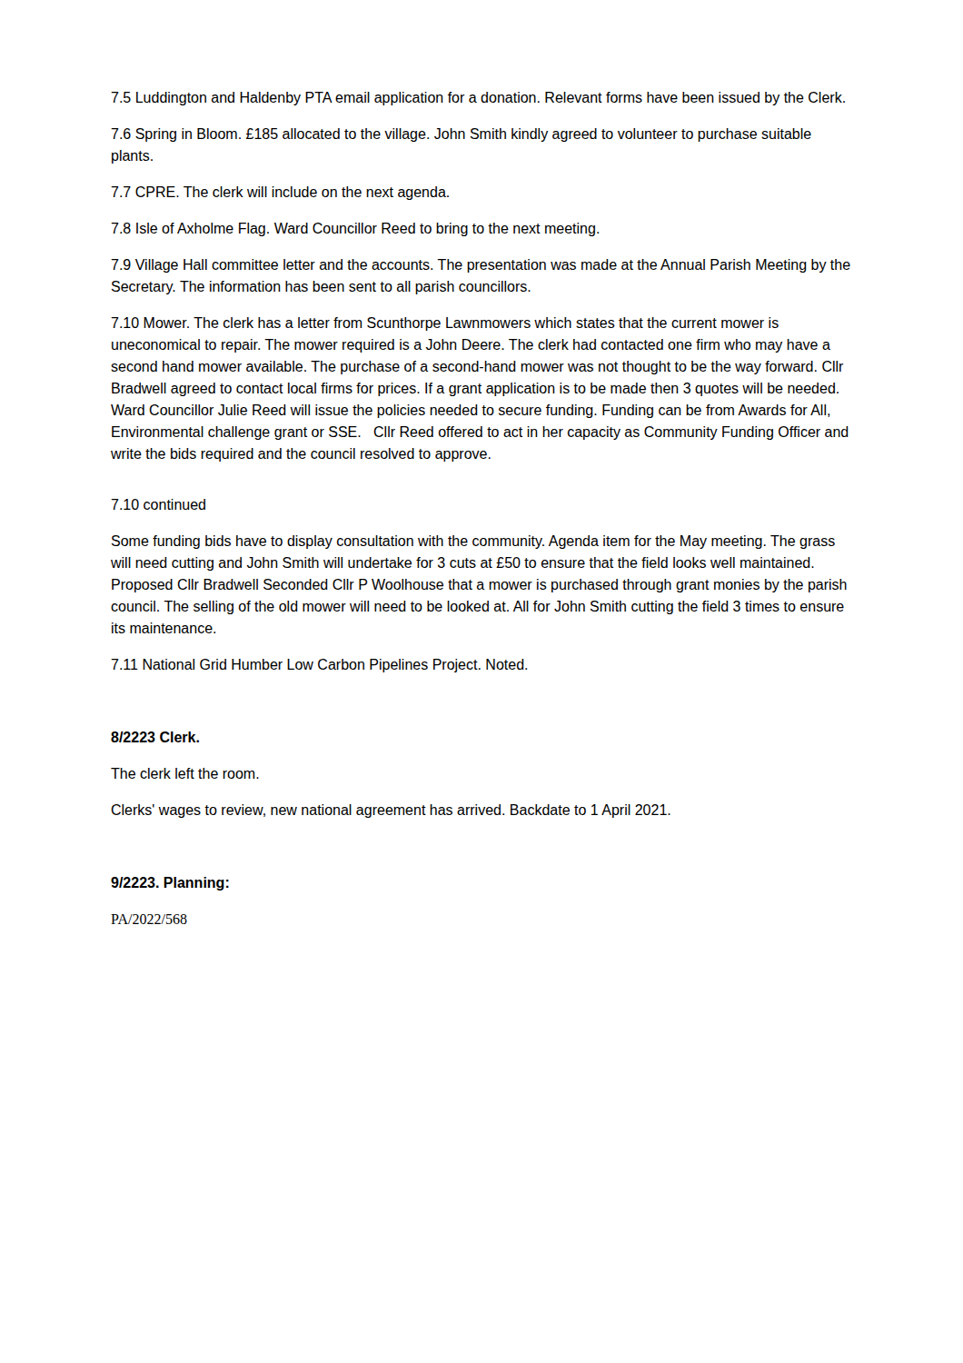7.5 Luddington and Haldenby PTA email application for a donation. Relevant forms have been issued by the Clerk.
7.6 Spring in Bloom. £185 allocated to the village. John Smith kindly agreed to volunteer to purchase suitable plants.
7.7 CPRE. The clerk will include on the next agenda.
7.8 Isle of Axholme Flag. Ward Councillor Reed to bring to the next meeting.
7.9 Village Hall committee letter and the accounts. The presentation was made at the Annual Parish Meeting by the Secretary. The information has been sent to all parish councillors.
7.10 Mower. The clerk has a letter from Scunthorpe Lawnmowers which states that the current mower is uneconomical to repair. The mower required is a John Deere. The clerk had contacted one firm who may have a second hand mower available. The purchase of a second-hand mower was not thought to be the way forward. Cllr Bradwell agreed to contact local firms for prices. If a grant application is to be made then 3 quotes will be needed. Ward Councillor Julie Reed will issue the policies needed to secure funding. Funding can be from Awards for All, Environmental challenge grant or SSE. Cllr Reed offered to act in her capacity as Community Funding Officer and write the bids required and the council resolved to approve.
7.10 continued
Some funding bids have to display consultation with the community. Agenda item for the May meeting. The grass will need cutting and John Smith will undertake for 3 cuts at £50 to ensure that the field looks well maintained. Proposed Cllr Bradwell Seconded Cllr P Woolhouse that a mower is purchased through grant monies by the parish council. The selling of the old mower will need to be looked at. All for John Smith cutting the field 3 times to ensure its maintenance.
7.11 National Grid Humber Low Carbon Pipelines Project. Noted.
8/2223 Clerk.
The clerk left the room.
Clerks' wages to review, new national agreement has arrived. Backdate to 1 April 2021.
9/2223. Planning:
PA/2022/568